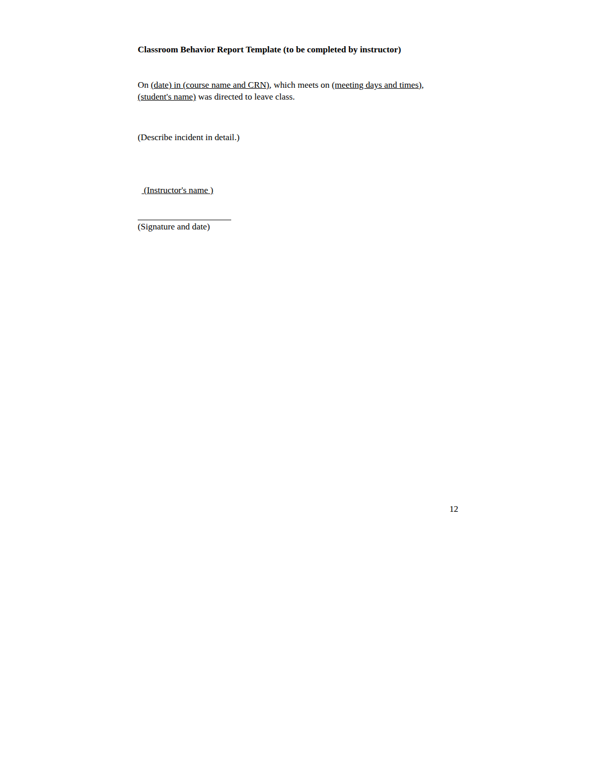Classroom Behavior Report Template (to be completed by instructor)
On (date) in (course name and CRN), which meets on (meeting days and times), (student's name) was directed to leave class.
(Describe incident in detail.)
(Instructor's name )
(Signature and date)
12